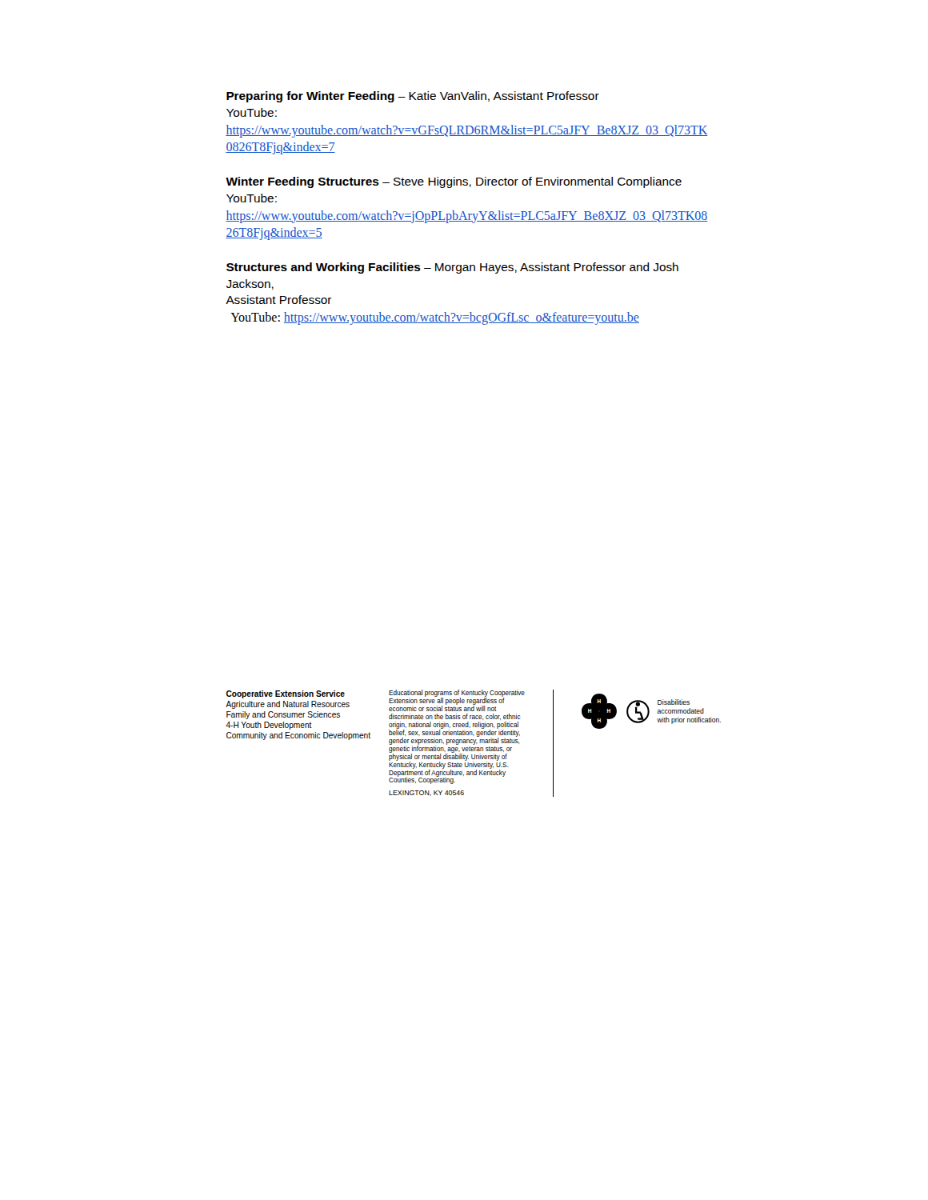Preparing for Winter Feeding – Katie VanValin, Assistant Professor
YouTube:
https://www.youtube.com/watch?v=vGFsQLRD6RM&list=PLC5aJFY_Be8XJZ_03_Ql73TK0826T8Fjq&index=7
Winter Feeding Structures – Steve Higgins, Director of Environmental Compliance
YouTube:
https://www.youtube.com/watch?v=jOpPLpbAryY&list=PLC5aJFY_Be8XJZ_03_Ql73TK0826T8Fjq&index=5
Structures and Working Facilities – Morgan Hayes, Assistant Professor and Josh Jackson,
Assistant Professor
YouTube: https://www.youtube.com/watch?v=bcgOGfLsc_o&feature=youtu.be
Cooperative Extension Service
Agriculture and Natural Resources
Family and Consumer Sciences
4-H Youth Development
Community and Economic Development
Educational programs of Kentucky Cooperative Extension serve all people regardless of economic or social status and will not discriminate on the basis of race, color, ethnic origin, national origin, creed, religion, political belief, sex, sexual orientation, gender identity, gender expression, pregnancy, marital status, genetic information, age, veteran status, or physical or mental disability. University of Kentucky, Kentucky State University, U.S. Department of Agriculture, and Kentucky Counties, Cooperating.
LEXINGTON, KY 40546
H H H H
Disabilities
accommodated
with prior notification.